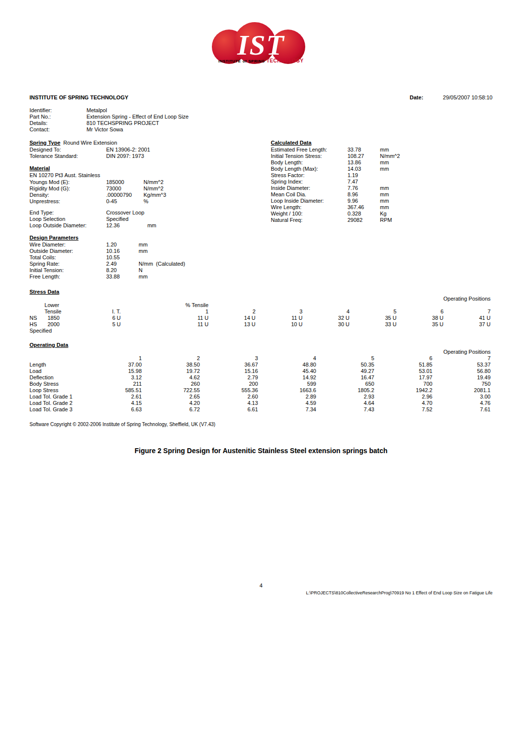IST
INSTITUTE of SPRING TECHNOLOGY
INSTITUTE OF SPRING TECHNOLOGY
Date: 29/05/2007 10:58:10
| Identifier: | Metalpol |
| Part No.: | Extension Spring - Effect of End Loop Size |
| Details: | 810 TECHSPRING PROJECT |
| Contact: | Mr Victor Sowa |
Spring Type Round Wire Extension
| Designed To: | EN 13906-2: 2001 |
| Tolerance Standard: | DIN 2097: 1973 |
Material
EN 10270 Pt3 Aust. Stainless
| Youngs Mod (E): | 185000 | N/mm^2 |
| Rigidity Mod (G): | 73000 | N/mm^2 |
| Density: | .00000790 | Kg/mm^3 |
| Unprestress: | 0-45 | % |
| End Type: | Crossover Loop |
| Loop Selection | Specified |
| Loop Outside Diameter: | 12.36 | mm |
Design Parameters
| Wire Diameter: | 1.20 | mm |
| Outside Diameter: | 10.16 | mm |
| Total Coils: | 10.55 | |
| Spring Rate: | 2.49 | N/mm | (Calculated) |
| Initial Tension: | 8.20 | N |
| Free Length: | 33.88 | mm |
Calculated Data
| Estimated Free Length: | 33.78 | mm |
| Initial Tension Stress: | 108.27 | N/mm^2 |
| Body Length: | 13.86 | mm |
| Body Length (Max): | 14.03 | mm |
| Stress Factor: | 1.19 | |
| Spring Index: | 7.47 | |
| Inside Diameter: | 7.76 | mm |
| Mean Coil Dia. | 8.96 | mm |
| Loop Inside Diameter: | 9.96 | mm |
| Wire Length: | 367.46 | mm |
| Weight / 100: | 0.328 | Kg |
| Natural Freq: | 29082 | RPM |
Stress Data
| | | | Operating Positions |
| Lower | | % Tensile | | | | | | |
| Tensile | I. T. | 1 | 2 | 3 | 4 | 5 | 6 | 7 |
| NS 1850 | 6 U | 11 U | 14 U | 11 U | 32 U | 35 U | 38 U | 41 U |
| HS 2000 | 5 U | 11 U | 13 U | 10 U | 30 U | 33 U | 35 U | 37 U |
| Specified | | | | | | | | |
Operating Data
| | Operating Positions |
| | 1 | 2 | 3 | 4 | 5 | 6 | 7 |
| Length | 37.00 | 38.50 | 36.67 | 48.80 | 50.35 | 51.85 | 53.37 |
| Load | 15.98 | 19.72 | 15.16 | 45.40 | 49.27 | 53.01 | 56.80 |
| Deflection | 3.12 | 4.62 | 2.79 | 14.92 | 16.47 | 17.97 | 19.49 |
| Body Stress | 211 | 260 | 200 | 599 | 650 | 700 | 750 |
| Loop Stress | 585.51 | 722.55 | 555.36 | 1663.6 | 1805.2 | 1942.2 | 2081.1 |
| Load Tol. Grade 1 | 2.61 | 2.65 | 2.60 | 2.89 | 2.93 | 2.96 | 3.00 |
| Load Tol. Grade 2 | 4.15 | 4.20 | 4.13 | 4.59 | 4.64 | 4.70 | 4.76 |
| Load Tol. Grade 3 | 6.63 | 6.72 | 6.61 | 7.34 | 7.43 | 7.52 | 7.61 |
Software Copyright © 2002-2006 Institute of Spring Technology, Sheffield, UK (V7.43)
Figure 2 Spring Design for Austenitic Stainless Steel extension springs batch
4
L:\PROJECTS\810CollectiveResearchProg\70919 No 1 Effect of End Loop Size on Fatigue Life